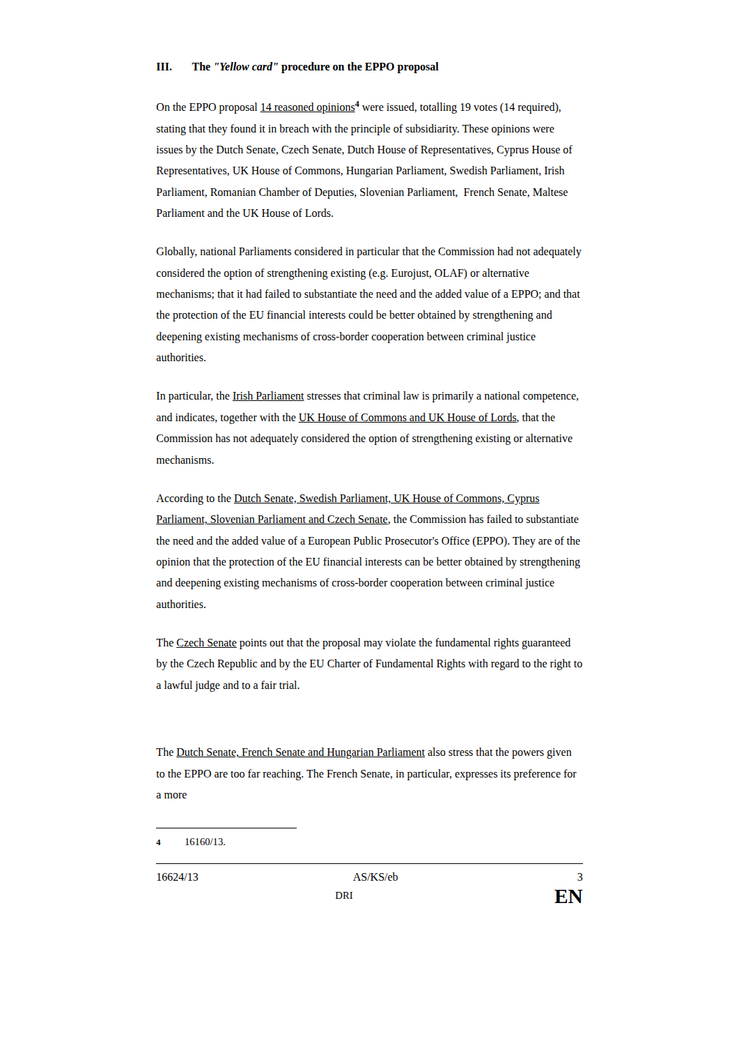III. The "Yellow card" procedure on the EPPO proposal
On the EPPO proposal 14 reasoned opinions4 were issued, totalling 19 votes (14 required), stating that they found it in breach with the principle of subsidiarity. These opinions were issues by the Dutch Senate, Czech Senate, Dutch House of Representatives, Cyprus House of Representatives, UK House of Commons, Hungarian Parliament, Swedish Parliament, Irish Parliament, Romanian Chamber of Deputies, Slovenian Parliament, French Senate, Maltese Parliament and the UK House of Lords.
Globally, national Parliaments considered in particular that the Commission had not adequately considered the option of strengthening existing (e.g. Eurojust, OLAF) or alternative mechanisms; that it had failed to substantiate the need and the added value of a EPPO; and that the protection of the EU financial interests could be better obtained by strengthening and deepening existing mechanisms of cross-border cooperation between criminal justice authorities.
In particular, the Irish Parliament stresses that criminal law is primarily a national competence, and indicates, together with the UK House of Commons and UK House of Lords, that the Commission has not adequately considered the option of strengthening existing or alternative mechanisms.
According to the Dutch Senate, Swedish Parliament, UK House of Commons, Cyprus Parliament, Slovenian Parliament and Czech Senate, the Commission has failed to substantiate the need and the added value of a European Public Prosecutor's Office (EPPO). They are of the opinion that the protection of the EU financial interests can be better obtained by strengthening and deepening existing mechanisms of cross-border cooperation between criminal justice authorities.
The Czech Senate points out that the proposal may violate the fundamental rights guaranteed by the Czech Republic and by the EU Charter of Fundamental Rights with regard to the right to a lawful judge and to a fair trial.
The Dutch Senate, French Senate and Hungarian Parliament also stress that the powers given to the EPPO are too far reaching. The French Senate, in particular, expresses its preference for a more
4 16160/13.
16624/13
AS/KS/eb
3
DRI
EN